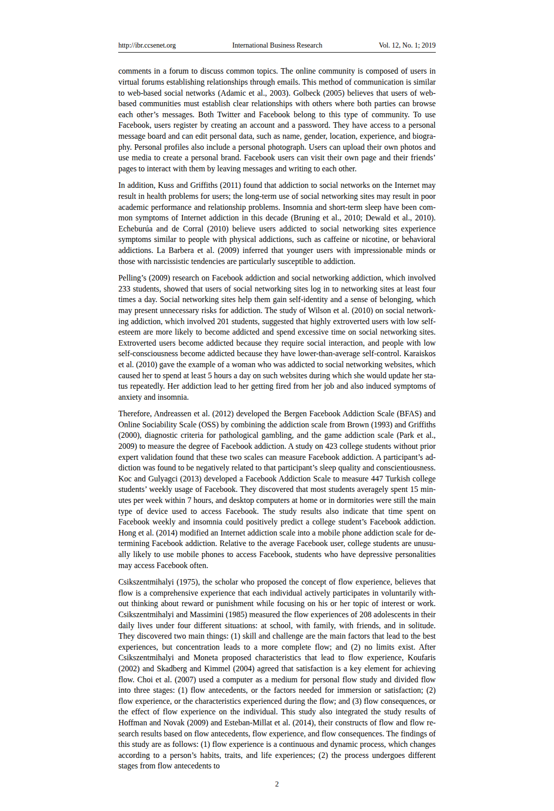http://ibr.ccsenet.org International Business Research Vol. 12, No. 1; 2019
comments in a forum to discuss common topics. The online community is composed of users in virtual forums establishing relationships through emails. This method of communication is similar to web-based social networks (Adamic et al., 2003). Golbeck (2005) believes that users of web-based communities must establish clear relationships with others where both parties can browse each other’s messages. Both Twitter and Facebook belong to this type of community. To use Facebook, users register by creating an account and a password. They have access to a personal message board and can edit personal data, such as name, gender, location, experience, and biography. Personal profiles also include a personal photograph. Users can upload their own photos and use media to create a personal brand. Facebook users can visit their own page and their friends’ pages to interact with them by leaving messages and writing to each other.
In addition, Kuss and Griffiths (2011) found that addiction to social networks on the Internet may result in health problems for users; the long-term use of social networking sites may result in poor academic performance and relationship problems. Insomnia and short-term sleep have been common symptoms of Internet addiction in this decade (Bruning et al., 2010; Dewald et al., 2010). Echeburúa and de Corral (2010) believe users addicted to social networking sites experience symptoms similar to people with physical addictions, such as caffeine or nicotine, or behavioral addictions. La Barbera et al. (2009) inferred that younger users with impressionable minds or those with narcissistic tendencies are particularly susceptible to addiction.
Pelling’s (2009) research on Facebook addiction and social networking addiction, which involved 233 students, showed that users of social networking sites log in to networking sites at least four times a day. Social networking sites help them gain self-identity and a sense of belonging, which may present unnecessary risks for addiction. The study of Wilson et al. (2010) on social networking addiction, which involved 201 students, suggested that highly extroverted users with low self-esteem are more likely to become addicted and spend excessive time on social networking sites. Extroverted users become addicted because they require social interaction, and people with low self-consciousness become addicted because they have lower-than-average self-control. Karaiskos et al. (2010) gave the example of a woman who was addicted to social networking websites, which caused her to spend at least 5 hours a day on such websites during which she would update her status repeatedly. Her addiction lead to her getting fired from her job and also induced symptoms of anxiety and insomnia.
Therefore, Andreassen et al. (2012) developed the Bergen Facebook Addiction Scale (BFAS) and Online Sociability Scale (OSS) by combining the addiction scale from Brown (1993) and Griffiths (2000), diagnostic criteria for pathological gambling, and the game addiction scale (Park et al., 2009) to measure the degree of Facebook addiction. A study on 423 college students without prior expert validation found that these two scales can measure Facebook addiction. A participant’s addiction was found to be negatively related to that participant’s sleep quality and conscientiousness. Koc and Gulyagci (2013) developed a Facebook Addiction Scale to measure 447 Turkish college students’ weekly usage of Facebook. They discovered that most students averagely spent 15 minutes per week within 7 hours, and desktop computers at home or in dormitories were still the main type of device used to access Facebook. The study results also indicate that time spent on Facebook weekly and insomnia could positively predict a college student’s Facebook addiction. Hong et al. (2014) modified an Internet addiction scale into a mobile phone addiction scale for determining Facebook addiction. Relative to the average Facebook user, college students are unusually likely to use mobile phones to access Facebook, students who have depressive personalities may access Facebook often.
Csikszentmihalyi (1975), the scholar who proposed the concept of flow experience, believes that flow is a comprehensive experience that each individual actively participates in voluntarily without thinking about reward or punishment while focusing on his or her topic of interest or work. Csikszentmihalyi and Massimini (1985) measured the flow experiences of 208 adolescents in their daily lives under four different situations: at school, with family, with friends, and in solitude. They discovered two main things: (1) skill and challenge are the main factors that lead to the best experiences, but concentration leads to a more complete flow; and (2) no limits exist. After Csikszentmihalyi and Moneta proposed characteristics that lead to flow experience, Koufaris (2002) and Skadberg and Kimmel (2004) agreed that satisfaction is a key element for achieving flow. Choi et al. (2007) used a computer as a medium for personal flow study and divided flow into three stages: (1) flow antecedents, or the factors needed for immersion or satisfaction; (2) flow experience, or the characteristics experienced during the flow; and (3) flow consequences, or the effect of flow experience on the individual. This study also integrated the study results of Hoffman and Novak (2009) and Esteban-Millat et al. (2014), their constructs of flow and flow research results based on flow antecedents, flow experience, and flow consequences. The findings of this study are as follows: (1) flow experience is a continuous and dynamic process, which changes according to a person’s habits, traits, and life experiences; (2) the process undergoes different stages from flow antecedents to
2